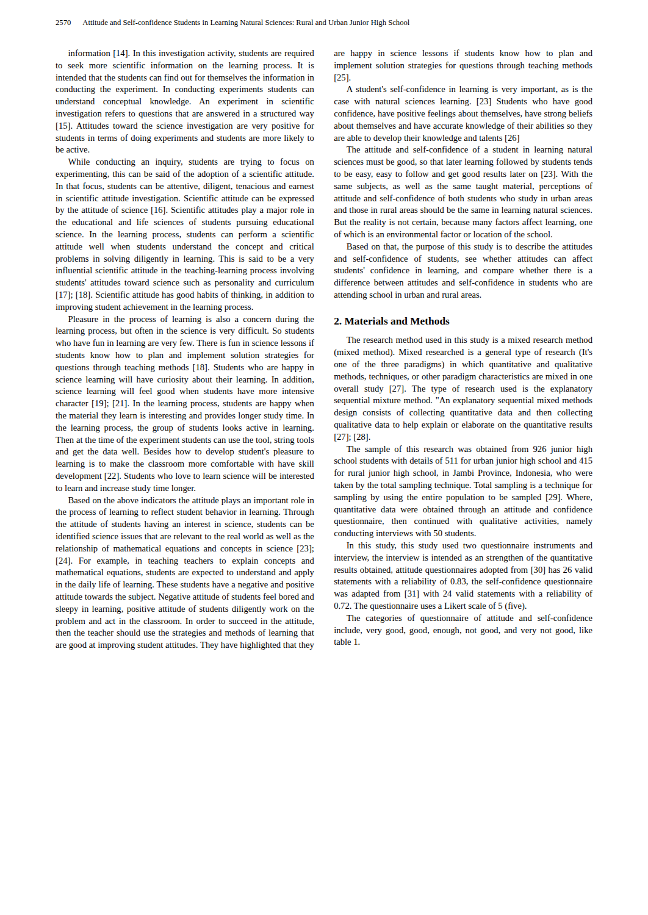2570 Attitude and Self-confidence Students in Learning Natural Sciences: Rural and Urban Junior High School
information [14]. In this investigation activity, students are required to seek more scientific information on the learning process. It is intended that the students can find out for themselves the information in conducting the experiment. In conducting experiments students can understand conceptual knowledge. An experiment in scientific investigation refers to questions that are answered in a structured way [15]. Attitudes toward the science investigation are very positive for students in terms of doing experiments and students are more likely to be active.
While conducting an inquiry, students are trying to focus on experimenting, this can be said of the adoption of a scientific attitude. In that focus, students can be attentive, diligent, tenacious and earnest in scientific attitude investigation. Scientific attitude can be expressed by the attitude of science [16]. Scientific attitudes play a major role in the educational and life sciences of students pursuing educational science. In the learning process, students can perform a scientific attitude well when students understand the concept and critical problems in solving diligently in learning. This is said to be a very influential scientific attitude in the teaching-learning process involving students' attitudes toward science such as personality and curriculum [17]; [18]. Scientific attitude has good habits of thinking, in addition to improving student achievement in the learning process.
Pleasure in the process of learning is also a concern during the learning process, but often in the science is very difficult. So students who have fun in learning are very few. There is fun in science lessons if students know how to plan and implement solution strategies for questions through teaching methods [18]. Students who are happy in science learning will have curiosity about their learning. In addition, science learning will feel good when students have more intensive character [19]; [21]. In the learning process, students are happy when the material they learn is interesting and provides longer study time. In the learning process, the group of students looks active in learning. Then at the time of the experiment students can use the tool, string tools and get the data well. Besides how to develop student's pleasure to learning is to make the classroom more comfortable with have skill development [22]. Students who love to learn science will be interested to learn and increase study time longer.
Based on the above indicators the attitude plays an important role in the process of learning to reflect student behavior in learning. Through the attitude of students having an interest in science, students can be identified science issues that are relevant to the real world as well as the relationship of mathematical equations and concepts in science [23]; [24]. For example, in teaching teachers to explain concepts and mathematical equations, students are expected to understand and apply in the daily life of learning. These students have a negative and positive attitude towards the subject. Negative attitude of students feel bored and sleepy in learning, positive attitude of students diligently work on the problem and act in the classroom. In order to succeed in the attitude, then the teacher should use the strategies and methods of learning that are good at improving student attitudes. They have highlighted that they are happy in science lessons if students know how to plan and implement solution strategies for questions through teaching methods [25].
A student's self-confidence in learning is very important, as is the case with natural sciences learning. [23] Students who have good confidence, have positive feelings about themselves, have strong beliefs about themselves and have accurate knowledge of their abilities so they are able to develop their knowledge and talents [26]
The attitude and self-confidence of a student in learning natural sciences must be good, so that later learning followed by students tends to be easy, easy to follow and get good results later on [23]. With the same subjects, as well as the same taught material, perceptions of attitude and self-confidence of both students who study in urban areas and those in rural areas should be the same in learning natural sciences. But the reality is not certain, because many factors affect learning, one of which is an environmental factor or location of the school.
Based on that, the purpose of this study is to describe the attitudes and self-confidence of students, see whether attitudes can affect students' confidence in learning, and compare whether there is a difference between attitudes and self-confidence in students who are attending school in urban and rural areas.
2. Materials and Methods
The research method used in this study is a mixed research method (mixed method). Mixed researched is a general type of research (It's one of the three paradigms) in which quantitative and qualitative methods, techniques, or other paradigm characteristics are mixed in one overall study [27]. The type of research used is the explanatory sequential mixture method. "An explanatory sequential mixed methods design consists of collecting quantitative data and then collecting qualitative data to help explain or elaborate on the quantitative results [27]; [28].
The sample of this research was obtained from 926 junior high school students with details of 511 for urban junior high school and 415 for rural junior high school, in Jambi Province, Indonesia, who were taken by the total sampling technique. Total sampling is a technique for sampling by using the entire population to be sampled [29]. Where, quantitative data were obtained through an attitude and confidence questionnaire, then continued with qualitative activities, namely conducting interviews with 50 students.
In this study, this study used two questionnaire instruments and interview, the interview is intended as an strengthen of the quantitative results obtained, attitude questionnaires adopted from [30] has 26 valid statements with a reliability of 0.83, the self-confidence questionnaire was adapted from [31] with 24 valid statements with a reliability of 0.72. The questionnaire uses a Likert scale of 5 (five).
The categories of questionnaire of attitude and self-confidence include, very good, good, enough, not good, and very not good, like table 1.